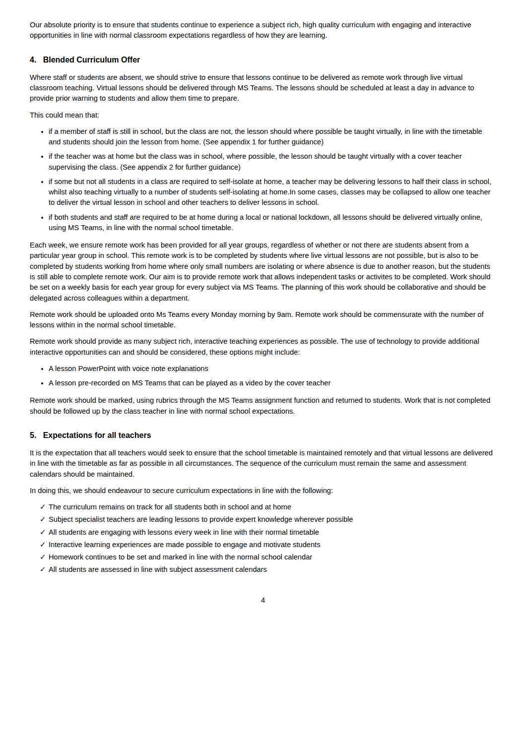Our absolute priority is to ensure that students continue to experience a subject rich, high quality curriculum with engaging and interactive opportunities in line with normal classroom expectations regardless of how they are learning.
4. Blended Curriculum Offer
Where staff or students are absent, we should strive to ensure that lessons continue to be delivered as remote work through live virtual classroom teaching. Virtual lessons should be delivered through MS Teams. The lessons should be scheduled at least a day in advance to provide prior warning to students and allow them time to prepare.
This could mean that:
if a member of staff is still in school, but the class are not, the lesson should where possible be taught virtually, in line with the timetable and students should join the lesson from home. (See appendix 1 for further guidance)
if the teacher was at home but the class was in school, where possible, the lesson should be taught virtually with a cover teacher supervising the class. (See appendix 2 for further guidance)
if some but not all students in a class are required to self-isolate at home, a teacher may be delivering lessons to half their class in school, whilst also teaching virtually to a number of students self-isolating at home.In some cases, classes may be collapsed to allow one teacher to deliver the virtual lesson in school and other teachers to deliver lessons in school.
if both students and staff are required to be at home during a local or national lockdown, all lessons should be delivered virtually online, using MS Teams, in line with the normal school timetable.
Each week, we ensure remote work has been provided for all year groups, regardless of whether or not there are students absent from a particular year group in school. This remote work is to be completed by students where live virtual lessons are not possible, but is also to be completed by students working from home where only small numbers are isolating or where absence is due to another reason, but the students is still able to complete remote work. Our aim is to provide remote work that allows independent tasks or activites to be completed. Work should be set on a weekly basis for each year group for every subject via MS Teams. The planning of this work should be collaborative and should be delegated across colleagues within a department.
Remote work should be uploaded onto Ms Teams every Monday morning by 9am. Remote work should be commensurate with the number of lessons within in the normal school timetable.
Remote work should provide as many subject rich, interactive teaching experiences as possible. The use of technology to provide additional interactive opportunities can and should be considered, these options might include:
A lesson PowerPoint with voice note explanations
A lesson pre-recorded on MS Teams that can be played as a video by the cover teacher
Remote work should be marked, using rubrics through the MS Teams assignment function and returned to students. Work that is not completed should be followed up by the class teacher in line with normal school expectations.
5. Expectations for all teachers
It is the expectation that all teachers would seek to ensure that the school timetable is maintained remotely and that virtual lessons are delivered in line with the timetable as far as possible in all circumstances. The sequence of the curriculum must remain the same and assessment calendars should be maintained.
In doing this, we should endeavour to secure curriculum expectations in line with the following:
The curriculum remains on track for all students both in school and at home
Subject specialist teachers are leading lessons to provide expert knowledge wherever possible
All students are engaging with lessons every week in line with their normal timetable
Interactive learning experiences are made possible to engage and motivate students
Homework continues to be set and marked in line with the normal school calendar
All students are assessed in line with subject assessment calendars
4